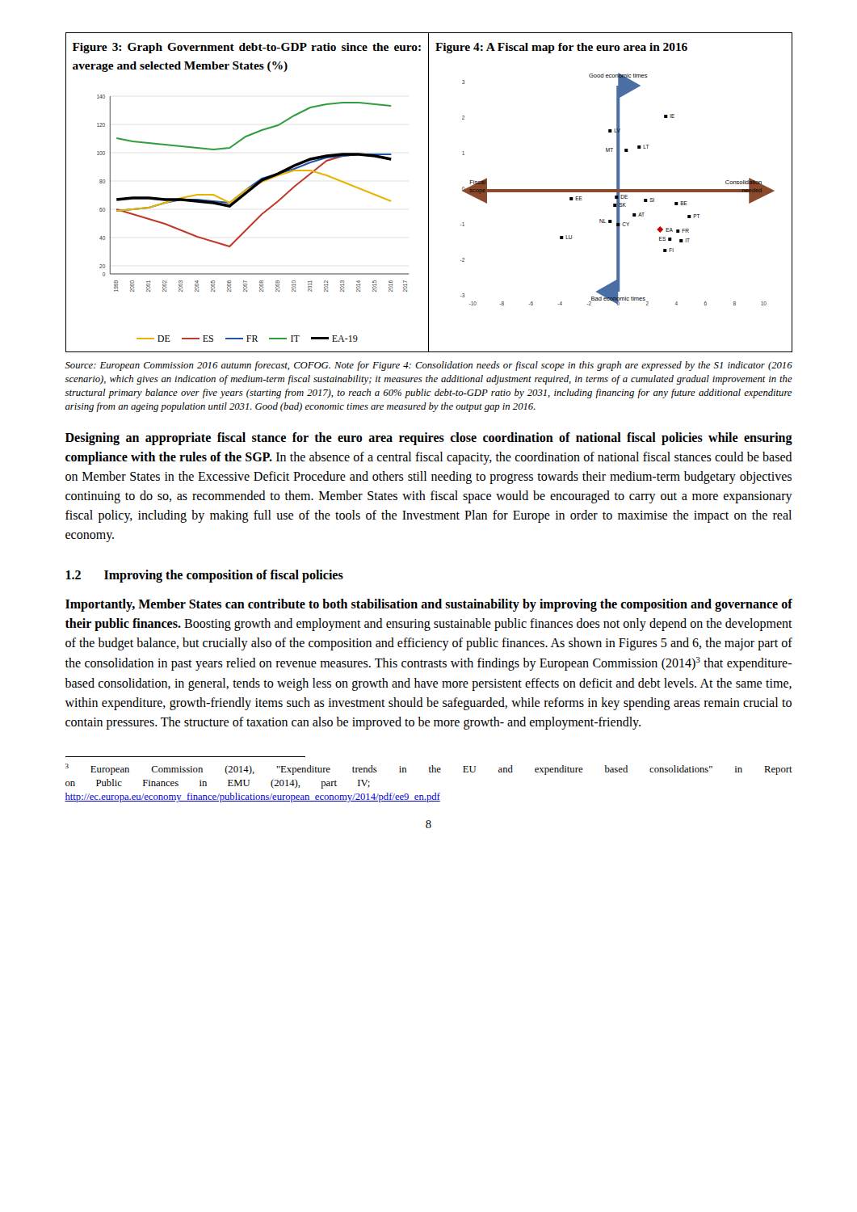Figure 3: Graph Government debt-to-GDP ratio since the euro: average and selected Member States (%)
140 120 100 80 60 40 20 0 1999 2000 2001 2002 2003 2004 2005 2006 2007 2008 2009 2010 2011 2012 2013 2014 2015 2016 2017
DE ES FR IT EA-19
Figure 4: A Fiscal map for the euro area in 2016
3 2 1 0 -1 -2 -3 -10 -8 -6 -4 -2 0 2 4 6 8 10 Good economic times Bad economic times Fiscal scope Consolidation needed IE LV MT LT EE DE SK SI BE AT NL CY PT LU FR ES IT FI EA
Source: European Commission 2016 autumn forecast, COFOG. Note for Figure 4: Consolidation needs or fiscal scope in this graph are expressed by the S1 indicator (2016 scenario), which gives an indication of medium-term fiscal sustainability; it measures the additional adjustment required, in terms of a cumulated gradual improvement in the structural primary balance over five years (starting from 2017), to reach a 60% public debt-to-GDP ratio by 2031, including financing for any future additional expenditure arising from an ageing population until 2031. Good (bad) economic times are measured by the output gap in 2016.
Designing an appropriate fiscal stance for the euro area requires close coordination of national fiscal policies while ensuring compliance with the rules of the SGP. In the absence of a central fiscal capacity, the coordination of national fiscal stances could be based on Member States in the Excessive Deficit Procedure and others still needing to progress towards their medium-term budgetary objectives continuing to do so, as recommended to them. Member States with fiscal space would be encouraged to carry out a more expansionary fiscal policy, including by making full use of the tools of the Investment Plan for Europe in order to maximise the impact on the real economy.
1.2 Improving the composition of fiscal policies
Importantly, Member States can contribute to both stabilisation and sustainability by improving the composition and governance of their public finances. Boosting growth and employment and ensuring sustainable public finances does not only depend on the development of the budget balance, but crucially also of the composition and efficiency of public finances. As shown in Figures 5 and 6, the major part of the consolidation in past years relied on revenue measures. This contrasts with findings by European Commission (2014)3 that expenditure-based consolidation, in general, tends to weigh less on growth and have more persistent effects on deficit and debt levels. At the same time, within expenditure, growth-friendly items such as investment should be safeguarded, while reforms in key spending areas remain crucial to contain pressures. The structure of taxation can also be improved to be more growth- and employment-friendly.
3 European Commission (2014), "Expenditure trends in the EU and expenditure based consolidations" in Report on Public Finances in EMU (2014), part IV;
http://ec.europa.eu/economy_finance/publications/european_economy/2014/pdf/ee9_en.pdf
8